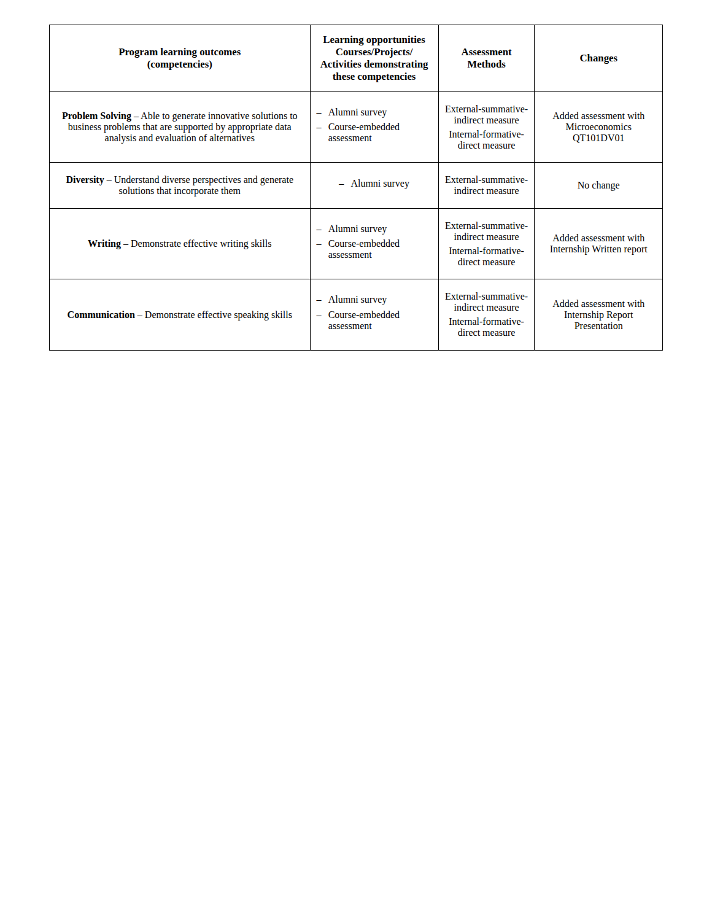| Program learning outcomes (competencies) | Learning opportunities Courses/Projects/ Activities demonstrating these competencies | Assessment Methods | Changes |
| --- | --- | --- | --- |
| Problem Solving – Able to generate innovative solutions to business problems that are supported by appropriate data analysis and evaluation of alternatives | Alumni survey Course-embedded assessment | External-summative- indirect measure Internal-formative- direct measure | Added assessment with Microeconomics QT101DV01 |
| Diversity – Understand diverse perspectives and generate solutions that incorporate them | Alumni survey | External-summative- indirect measure | No change |
| Writing – Demonstrate effective writing skills | Alumni survey Course-embedded assessment | External-summative- indirect measure Internal-formative- direct measure | Added assessment with Internship Written report |
| Communication – Demonstrate effective speaking skills | Alumni survey Course-embedded assessment | External-summative- indirect measure Internal-formative- direct measure | Added assessment with Internship Report Presentation |